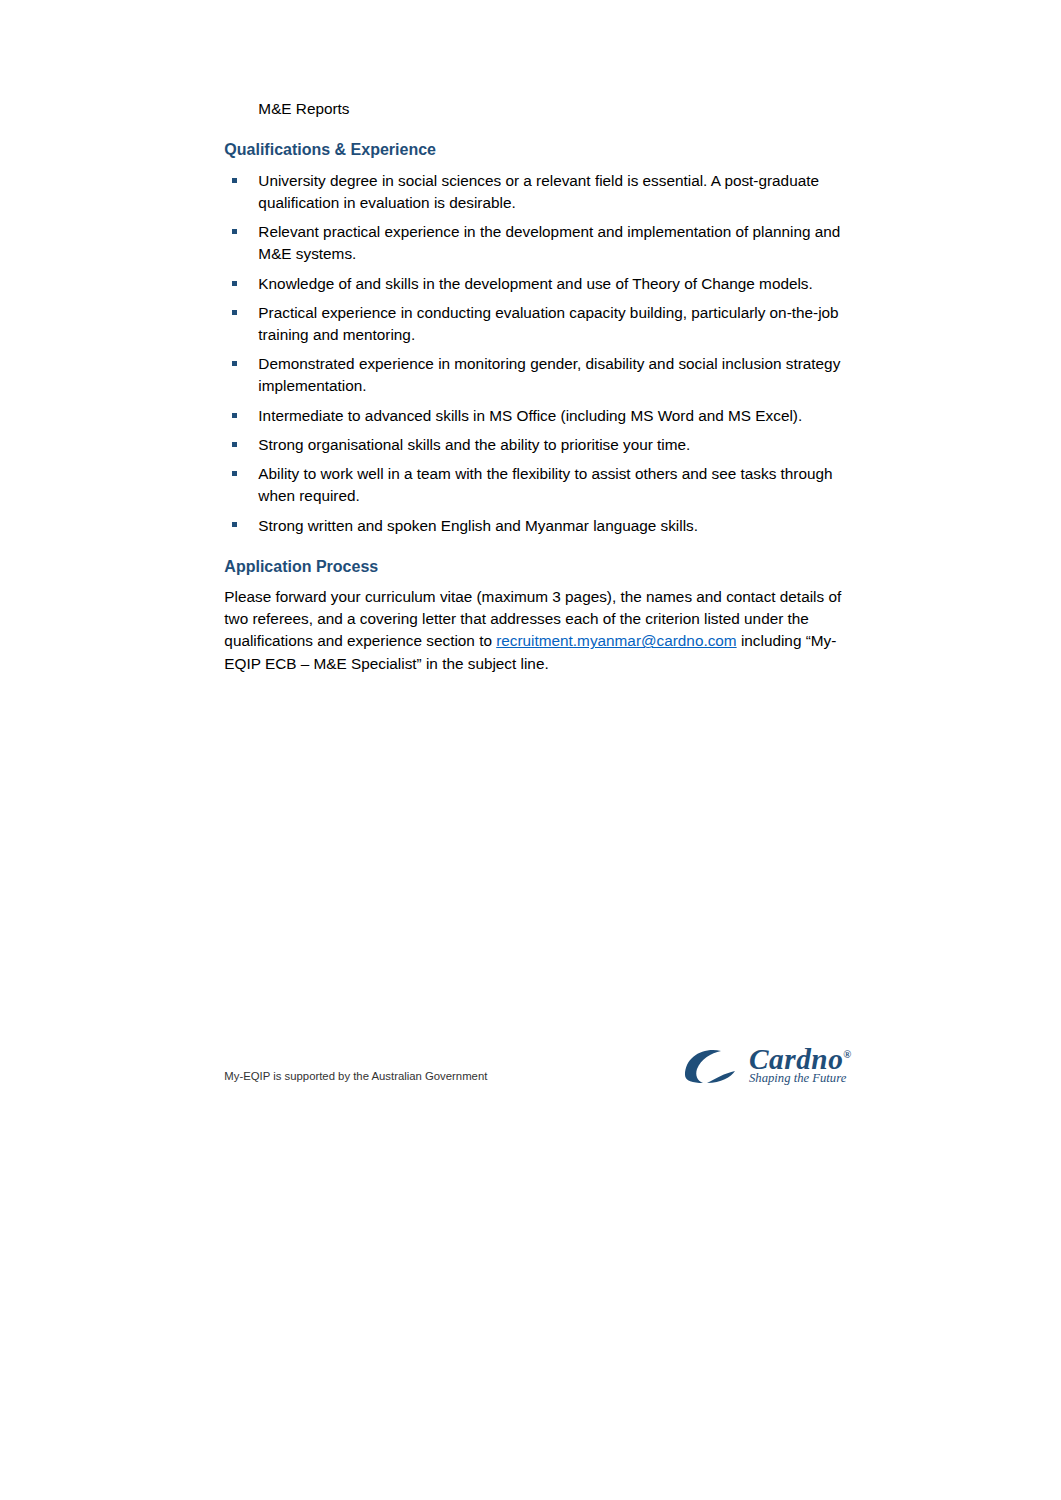M&E Reports
Qualifications & Experience
University degree in social sciences or a relevant field is essential. A post-graduate qualification in evaluation is desirable.
Relevant practical experience in the development and implementation of planning and M&E systems.
Knowledge of and skills in the development and use of Theory of Change models.
Practical experience in conducting evaluation capacity building, particularly on-the-job training and mentoring.
Demonstrated experience in monitoring gender, disability and social inclusion strategy implementation.
Intermediate to advanced skills in MS Office (including MS Word and MS Excel).
Strong organisational skills and the ability to prioritise your time.
Ability to work well in a team with the flexibility to assist others and see tasks through when required.
Strong written and spoken English and Myanmar language skills.
Application Process
Please forward your curriculum vitae (maximum 3 pages), the names and contact details of two referees, and a covering letter that addresses each of the criterion listed under the qualifications and experience section to recruitment.myanmar@cardno.com including “My-EQIP ECB – M&E Specialist” in the subject line.
My-EQIP is supported by the Australian Government
Cardno®
Shaping the Future